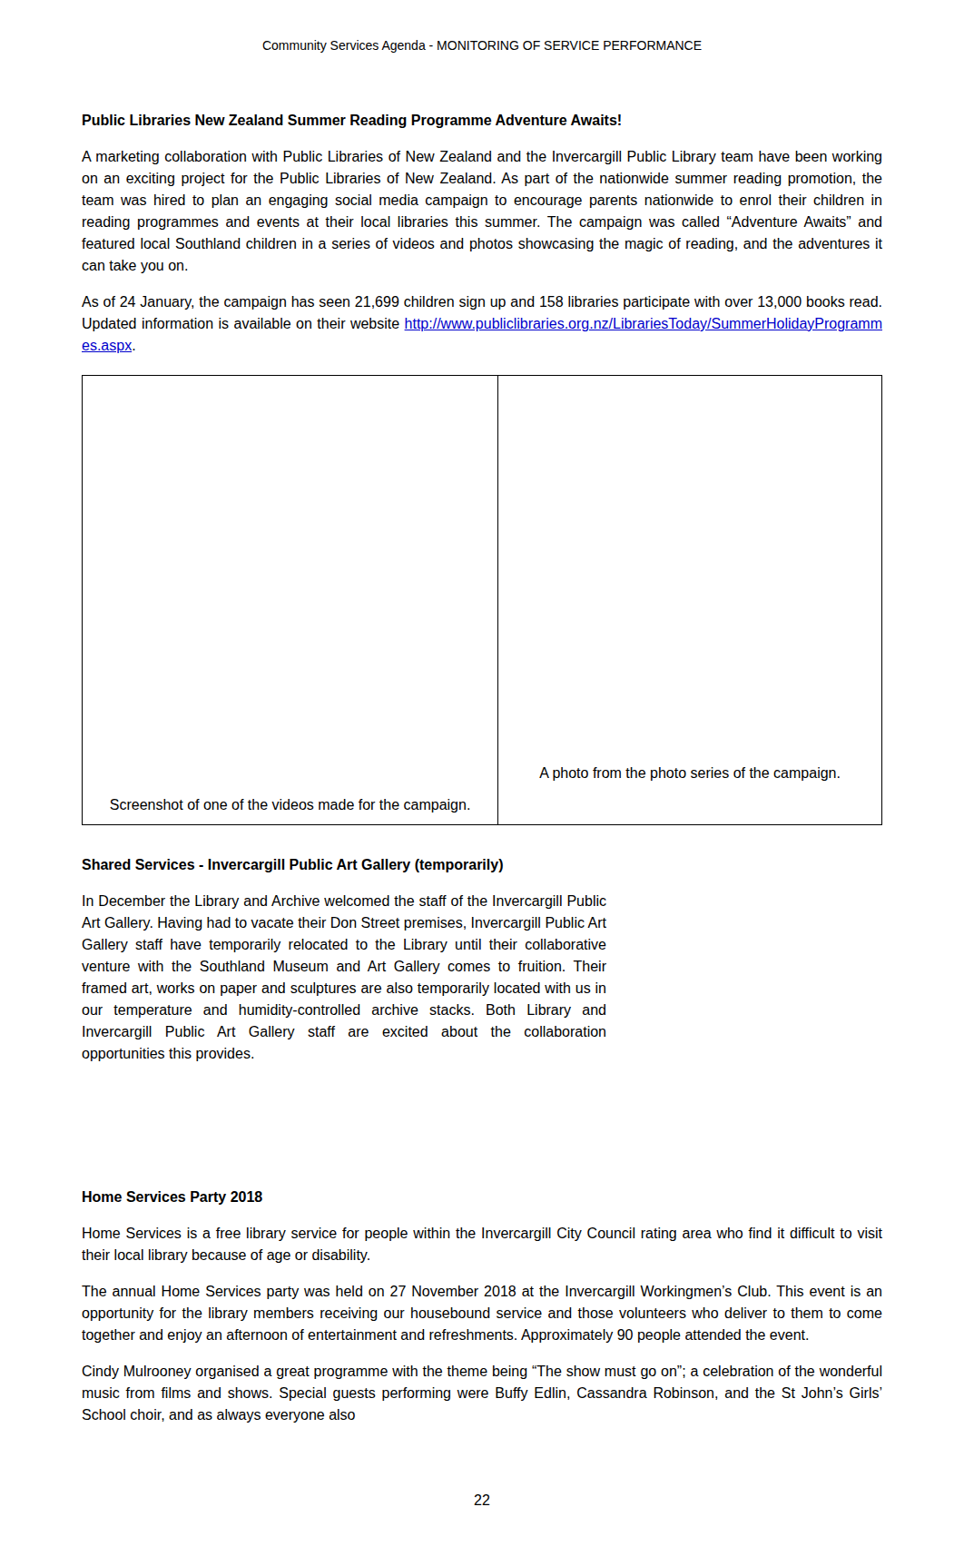Community Services Agenda - MONITORING OF SERVICE PERFORMANCE
Public Libraries New Zealand Summer Reading Programme Adventure Awaits!
A marketing collaboration with Public Libraries of New Zealand and the Invercargill Public Library team have been working on an exciting project for the Public Libraries of New Zealand. As part of the nationwide summer reading promotion, the team was hired to plan an engaging social media campaign to encourage parents nationwide to enrol their children in reading programmes and events at their local libraries this summer. The campaign was called “Adventure Awaits” and featured local Southland children in a series of videos and photos showcasing the magic of reading, and the adventures it can take you on.
As of 24 January, the campaign has seen 21,699 children sign up and 158 libraries participate with over 13,000 books read. Updated information is available on their website http://www.publiclibraries.org.nz/LibrariesToday/SummerHolidayProgrammes.aspx.
| Screenshot of one of the videos made for the campaign. | A photo from the photo series of the campaign. |
Shared Services - Invercargill Public Art Gallery (temporarily)
In December the Library and Archive welcomed the staff of the Invercargill Public Art Gallery. Having had to vacate their Don Street premises, Invercargill Public Art Gallery staff have temporarily relocated to the Library until their collaborative venture with the Southland Museum and Art Gallery comes to fruition. Their framed art, works on paper and sculptures are also temporarily located with us in our temperature and humidity-controlled archive stacks. Both Library and Invercargill Public Art Gallery staff are excited about the collaboration opportunities this provides.
Home Services Party 2018
Home Services is a free library service for people within the Invercargill City Council rating area who find it difficult to visit their local library because of age or disability.
The annual Home Services party was held on 27 November 2018 at the Invercargill Workingmen’s Club. This event is an opportunity for the library members receiving our housebound service and those volunteers who deliver to them to come together and enjoy an afternoon of entertainment and refreshments. Approximately 90 people attended the event.
Cindy Mulrooney organised a great programme with the theme being “The show must go on”; a celebration of the wonderful music from films and shows. Special guests performing were Buffy Edlin, Cassandra Robinson, and the St John’s Girls’ School choir, and as always everyone also
22